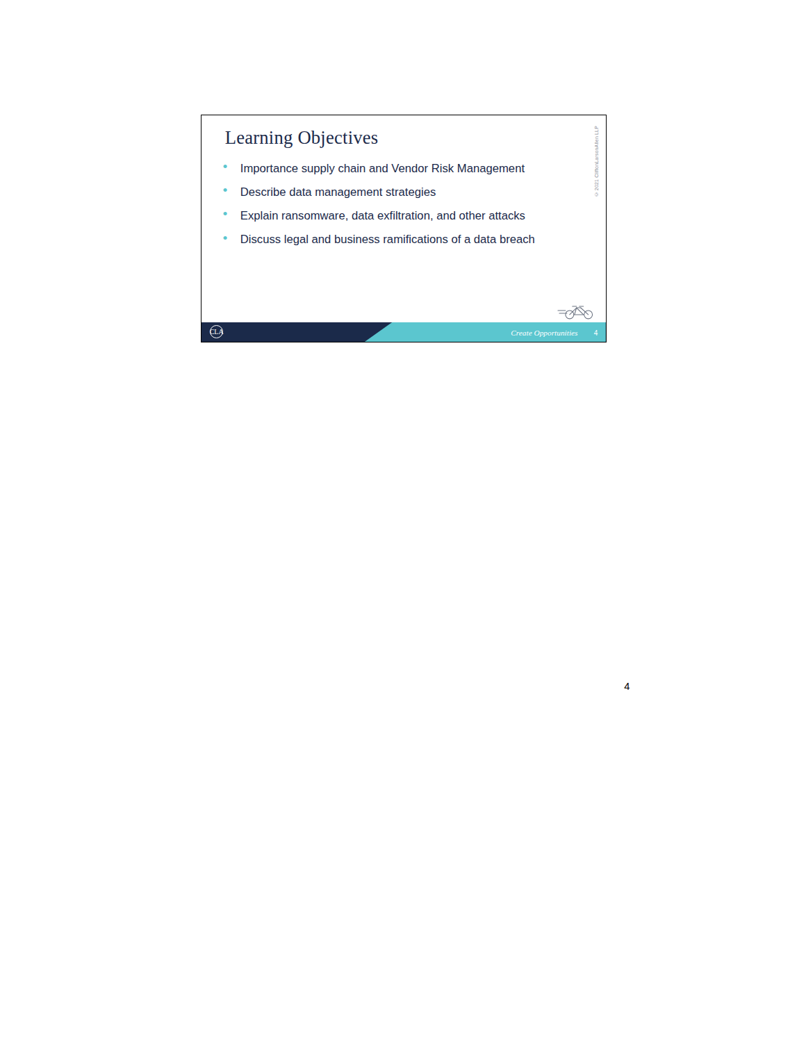Learning Objectives
© 2021 CliftonLarsonAllen LLP
Importance supply chain and Vendor Risk Management
Describe data management strategies
Explain ransomware, data exfiltration, and other attacks
Discuss legal and business ramifications of a data breach
Create Opportunities
4
CLA
4